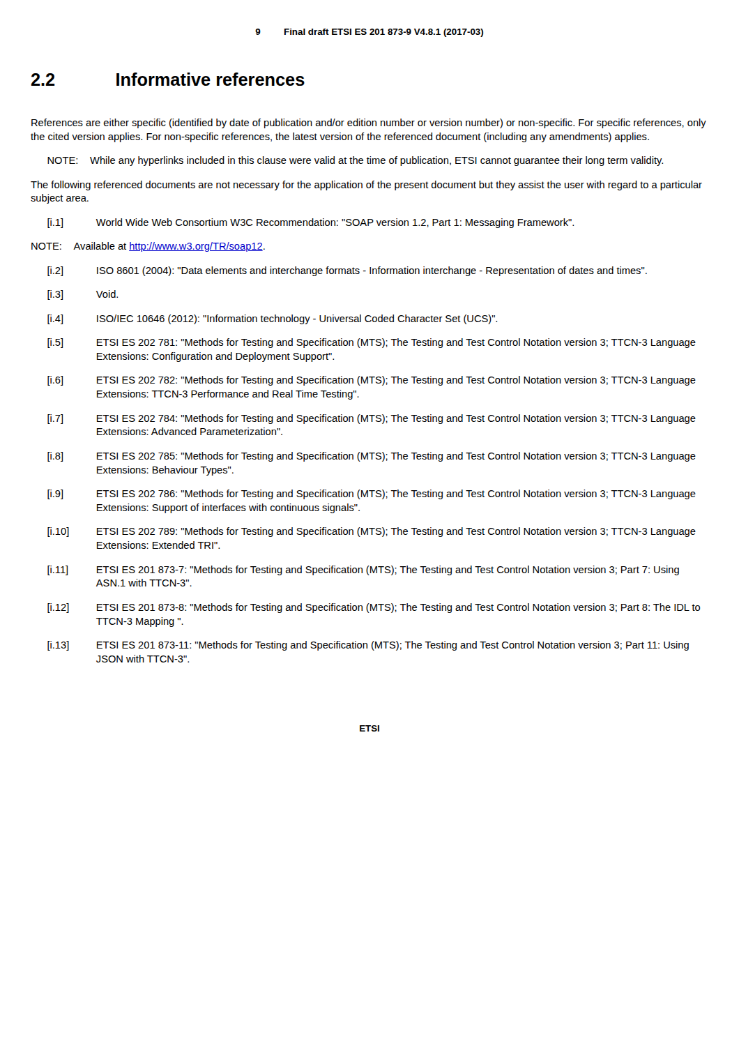9 Final draft ETSI ES 201 873-9 V4.8.1 (2017-03)
2.2 Informative references
References are either specific (identified by date of publication and/or edition number or version number) or non-specific. For specific references, only the cited version applies. For non-specific references, the latest version of the referenced document (including any amendments) applies.
NOTE: While any hyperlinks included in this clause were valid at the time of publication, ETSI cannot guarantee their long term validity.
The following referenced documents are not necessary for the application of the present document but they assist the user with regard to a particular subject area.
[i.1] World Wide Web Consortium W3C Recommendation: "SOAP version 1.2, Part 1: Messaging Framework".
NOTE: Available at http://www.w3.org/TR/soap12.
[i.2] ISO 8601 (2004): "Data elements and interchange formats - Information interchange - Representation of dates and times".
[i.3] Void.
[i.4] ISO/IEC 10646 (2012): "Information technology - Universal Coded Character Set (UCS)".
[i.5] ETSI ES 202 781: "Methods for Testing and Specification (MTS); The Testing and Test Control Notation version 3; TTCN-3 Language Extensions: Configuration and Deployment Support".
[i.6] ETSI ES 202 782: "Methods for Testing and Specification (MTS); The Testing and Test Control Notation version 3; TTCN-3 Language Extensions: TTCN-3 Performance and Real Time Testing".
[i.7] ETSI ES 202 784: "Methods for Testing and Specification (MTS); The Testing and Test Control Notation version 3; TTCN-3 Language Extensions: Advanced Parameterization".
[i.8] ETSI ES 202 785: "Methods for Testing and Specification (MTS); The Testing and Test Control Notation version 3; TTCN-3 Language Extensions: Behaviour Types".
[i.9] ETSI ES 202 786: "Methods for Testing and Specification (MTS); The Testing and Test Control Notation version 3; TTCN-3 Language Extensions: Support of interfaces with continuous signals".
[i.10] ETSI ES 202 789: "Methods for Testing and Specification (MTS); The Testing and Test Control Notation version 3; TTCN-3 Language Extensions: Extended TRI".
[i.11] ETSI ES 201 873-7: "Methods for Testing and Specification (MTS); The Testing and Test Control Notation version 3; Part 7: Using ASN.1 with TTCN-3".
[i.12] ETSI ES 201 873-8: "Methods for Testing and Specification (MTS); The Testing and Test Control Notation version 3; Part 8: The IDL to TTCN-3 Mapping ".
[i.13] ETSI ES 201 873-11: "Methods for Testing and Specification (MTS); The Testing and Test Control Notation version 3; Part 11: Using JSON with TTCN-3".
ETSI